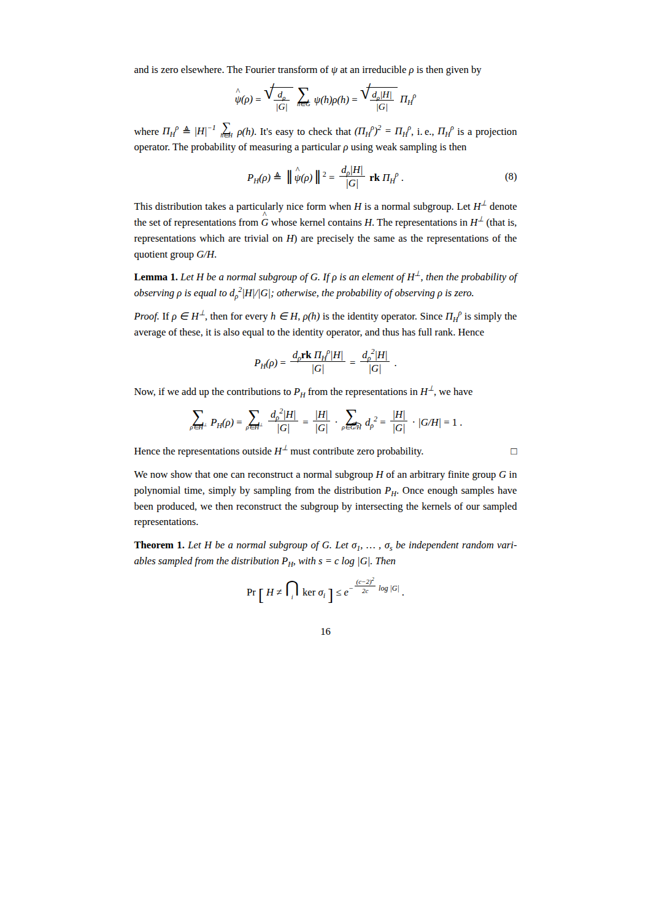and is zero elsewhere. The Fourier transform of ψ at an irreducible ρ is then given by
ψ(ρ) = dρ|G| ∑h∈G ψ(h)ρ(h) = dρ|H||G| ΠHρ
where ΠHρ ≜ |H|−1 ∑h∈H ρ(h). It's easy to check that (ΠHρ)2 = ΠHρ, i. e., ΠHρ is a projection operator. The probability of measuring a particular ρ using weak sampling is then
PH(ρ) ≜ ∥ψ(ρ)∥2 = dρ|H||G| rk ΠHρ . (8)
This distribution takes a particularly nice form when H is a normal subgroup. Let H⊥ denote the set of representations from G whose kernel contains H. The representations in H⊥ (that is, representations which are trivial on H) are precisely the same as the representations of the quotient group G/H.
Lemma 1. Let H be a normal subgroup of G. If ρ is an element of H⊥, then the probability of observing ρ is equal to dρ2|H|/|G|; otherwise, the probability of observing ρ is zero.
Proof. If ρ ∈ H⊥, then for every h ∈ H, ρ(h) is the identity operator. Since ΠHρ is simply the average of these, it is also equal to the identity operator, and thus has full rank. Hence
PH(ρ) = dρ rk ΠHρ|H||G| = dρ2|H||G| .
Now, if we add up the contributions to PH from the representations in H⊥, we have
∑ρ∈H⊥ PH(ρ) = ∑ρ∈H⊥ dρ2|H||G| = |H||G| · ∑ρ∈G/H dρ2 = |H||G| · |G/H| = 1 .
Hence the representations outside H⊥ must contribute zero probability. □
We now show that one can reconstruct a normal subgroup H of an arbitrary finite group G in polynomial time, simply by sampling from the distribution PH. Once enough samples have been produced, we then reconstruct the subgroup by intersecting the kernels of our sampled representations.
Theorem 1. Let H be a normal subgroup of G. Let σ1, … , σs be independent random variables sampled from the distribution PH, with s = c log |G|. Then
Pr [ H ≠ ⋂i ker σi ] ≤ e−(c−2)22c log |G| .
16